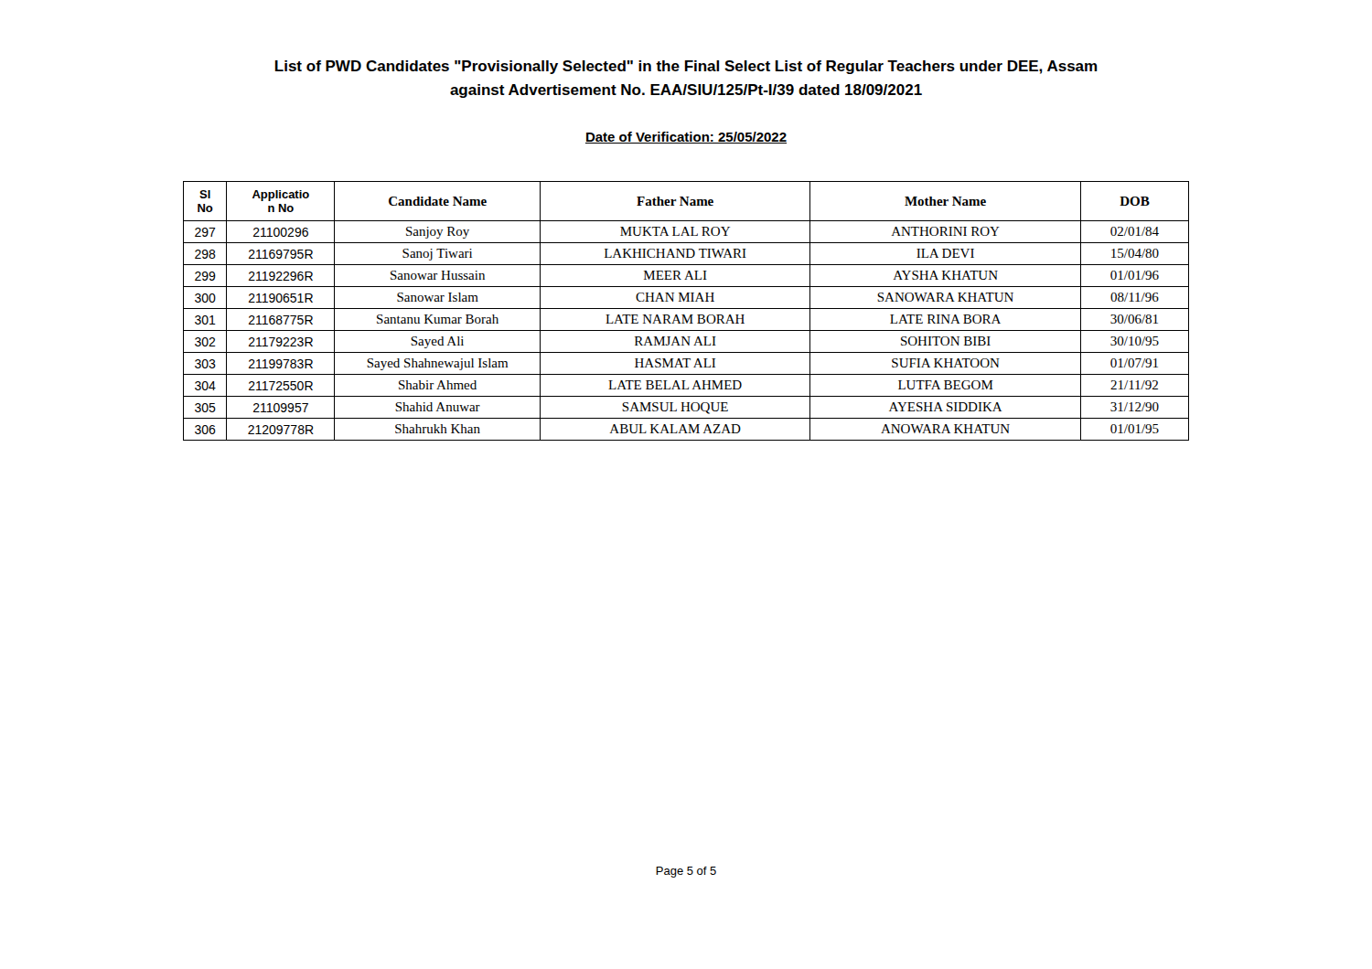List of PWD Candidates "Provisionally Selected" in the Final Select List of Regular Teachers under DEE, Assam
against Advertisement No. EAA/SIU/125/Pt-I/39 dated 18/09/2021
Date of Verification: 25/05/2022
| Sl No | Applicatio n No | Candidate Name | Father Name | Mother Name | DOB |
| --- | --- | --- | --- | --- | --- |
| 297 | 21100296 | Sanjoy Roy | MUKTA LAL ROY | ANTHORINI ROY | 02/01/84 |
| 298 | 21169795R | Sanoj Tiwari | LAKHICHAND TIWARI | ILA DEVI | 15/04/80 |
| 299 | 21192296R | Sanowar Hussain | MEER ALI | AYSHA KHATUN | 01/01/96 |
| 300 | 21190651R | Sanowar Islam | CHAN MIAH | SANOWARA KHATUN | 08/11/96 |
| 301 | 21168775R | Santanu Kumar Borah | LATE NARAM BORAH | LATE RINA BORA | 30/06/81 |
| 302 | 21179223R | Sayed Ali | RAMJAN ALI | SOHITON BIBI | 30/10/95 |
| 303 | 21199783R | Sayed Shahnewajul Islam | HASMAT ALI | SUFIA KHATOON | 01/07/91 |
| 304 | 21172550R | Shabir Ahmed | LATE BELAL AHMED | LUTFA BEGOM | 21/11/92 |
| 305 | 21109957 | Shahid Anuwar | SAMSUL HOQUE | AYESHA SIDDIKA | 31/12/90 |
| 306 | 21209778R | Shahrukh Khan | ABUL KALAM AZAD | ANOWARA KHATUN | 01/01/95 |
Page 5 of 5